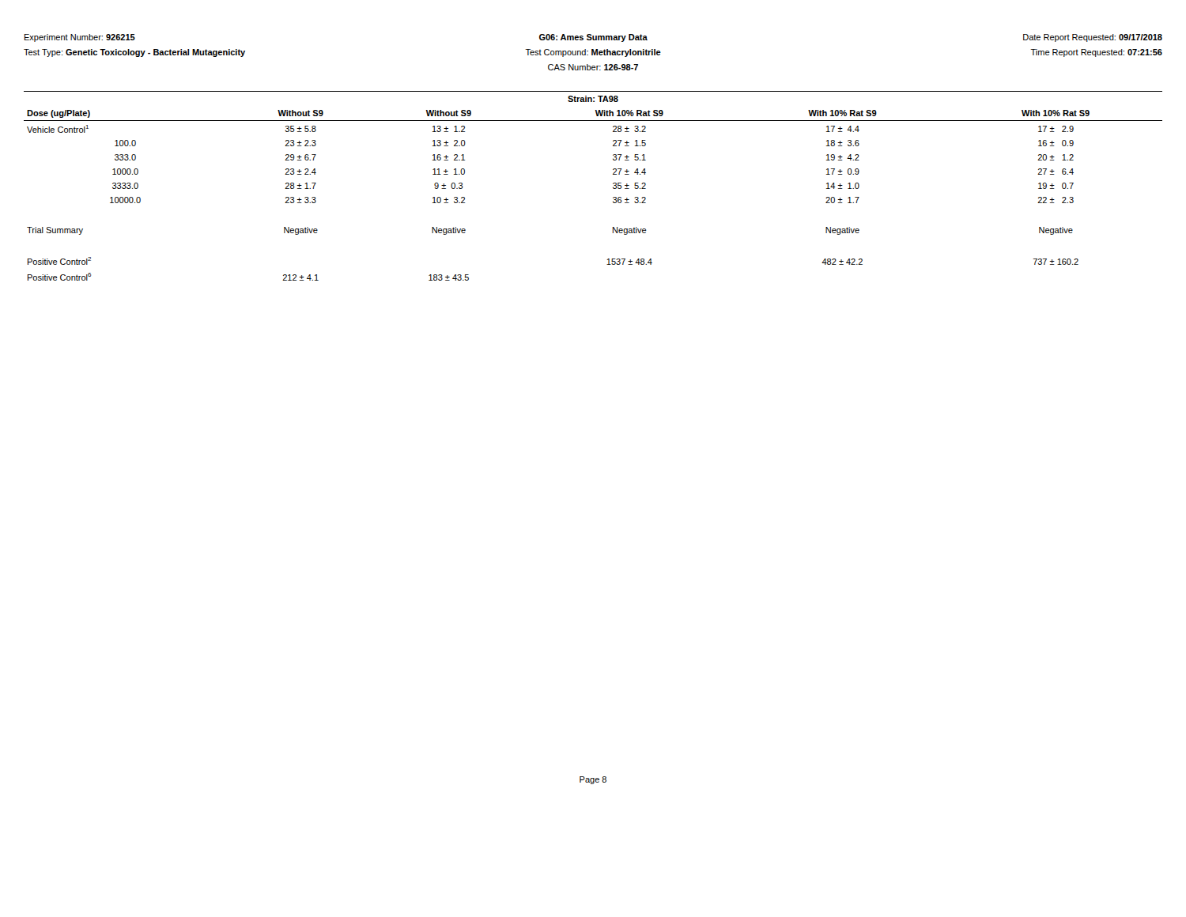Experiment Number: 926215
Test Type: Genetic Toxicology - Bacterial Mutagenicity
G06: Ames Summary Data
Test Compound: Methacrylonitrile
CAS Number: 126-98-7
Date Report Requested: 09/17/2018
Time Report Requested: 07:21:56
| Strain: TA98 |
| Dose (ug/Plate) | Without S9 | Without S9 | With 10% Rat S9 | With 10% Rat S9 | With 10% Rat S9 |
| Vehicle Control 1 | 35 ± 5.8 | 13 ± 1.2 | 28 ± 3.2 | 17 ± 4.4 | 17 ± 2.9 |
| 100.0 | 23 ± 2.3 | 13 ± 2.0 | 27 ± 1.5 | 18 ± 3.6 | 16 ± 0.9 |
| 333.0 | 29 ± 6.7 | 16 ± 2.1 | 37 ± 5.1 | 19 ± 4.2 | 20 ± 1.2 |
| 1000.0 | 23 ± 2.4 | 11 ± 1.0 | 27 ± 4.4 | 17 ± 0.9 | 27 ± 6.4 |
| 3333.0 | 28 ± 1.7 | 9 ± 0.3 | 35 ± 5.2 | 14 ± 1.0 | 19 ± 0.7 |
| 10000.0 | 23 ± 3.3 | 10 ± 3.2 | 36 ± 3.2 | 20 ± 1.7 | 22 ± 2.3 |
| Trial Summary | Negative | Negative | Negative | Negative | Negative |
| Positive Control 2 | | | 1537 ± 48.4 | 482 ± 42.2 | 737 ± 160.2 |
| Positive Control 6 | 212 ± 4.1 | 183 ± 43.5 | | | |
Page 8